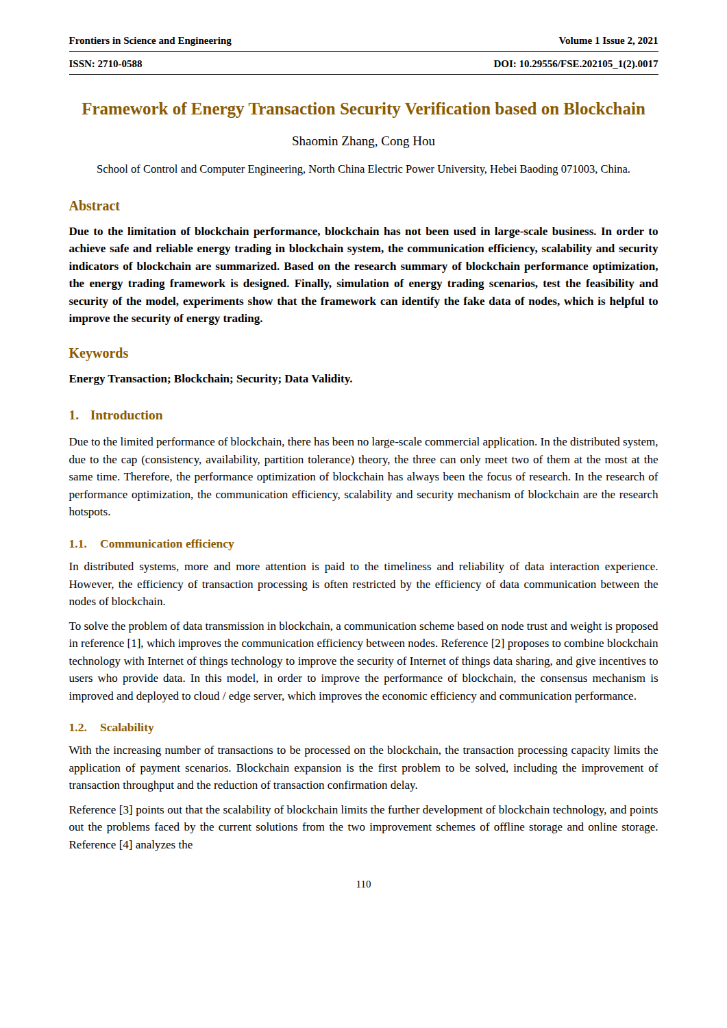Frontiers in Science and Engineering
Volume 1 Issue 2, 2021
ISSN: 2710-0588
DOI: 10.29556/FSE.202105_1(2).0017
Framework of Energy Transaction Security Verification based on Blockchain
Shaomin Zhang, Cong Hou
School of Control and Computer Engineering, North China Electric Power University, Hebei Baoding 071003, China.
Abstract
Due to the limitation of blockchain performance, blockchain has not been used in large-scale business. In order to achieve safe and reliable energy trading in blockchain system, the communication efficiency, scalability and security indicators of blockchain are summarized. Based on the research summary of blockchain performance optimization, the energy trading framework is designed. Finally, simulation of energy trading scenarios, test the feasibility and security of the model, experiments show that the framework can identify the fake data of nodes, which is helpful to improve the security of energy trading.
Keywords
Energy Transaction; Blockchain; Security; Data Validity.
1. Introduction
Due to the limited performance of blockchain, there has been no large-scale commercial application. In the distributed system, due to the cap (consistency, availability, partition tolerance) theory, the three can only meet two of them at the most at the same time. Therefore, the performance optimization of blockchain has always been the focus of research. In the research of performance optimization, the communication efficiency, scalability and security mechanism of blockchain are the research hotspots.
1.1. Communication efficiency
In distributed systems, more and more attention is paid to the timeliness and reliability of data interaction experience. However, the efficiency of transaction processing is often restricted by the efficiency of data communication between the nodes of blockchain.
To solve the problem of data transmission in blockchain, a communication scheme based on node trust and weight is proposed in reference [1], which improves the communication efficiency between nodes. Reference [2] proposes to combine blockchain technology with Internet of things technology to improve the security of Internet of things data sharing, and give incentives to users who provide data. In this model, in order to improve the performance of blockchain, the consensus mechanism is improved and deployed to cloud / edge server, which improves the economic efficiency and communication performance.
1.2. Scalability
With the increasing number of transactions to be processed on the blockchain, the transaction processing capacity limits the application of payment scenarios. Blockchain expansion is the first problem to be solved, including the improvement of transaction throughput and the reduction of transaction confirmation delay.
Reference [3] points out that the scalability of blockchain limits the further development of blockchain technology, and points out the problems faced by the current solutions from the two improvement schemes of offline storage and online storage. Reference [4] analyzes the
110